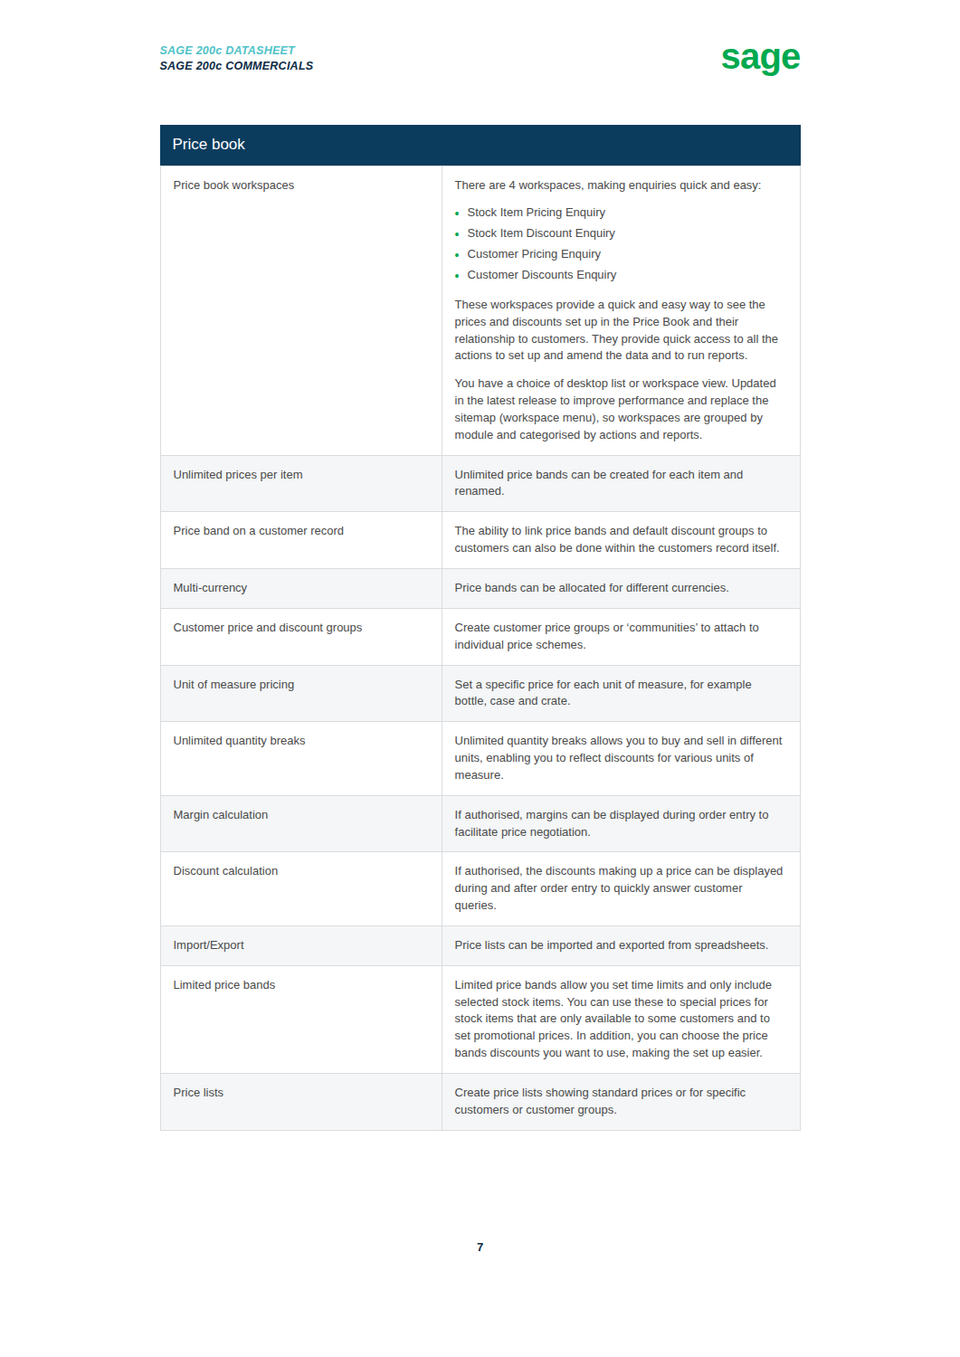SAGE 200c DATASHEET
SAGE 200c COMMERCIALS
sage
Price book
| Price book workspaces | There are 4 workspaces, making enquiries quick and easy: Stock Item Pricing Enquiry Stock Item Discount Enquiry Customer Pricing Enquiry Customer Discounts Enquiry These workspaces provide a quick and easy way to see the prices and discounts set up in the Price Book and their relationship to customers. They provide quick access to all the actions to set up and amend the data and to run reports. You have a choice of desktop list or workspace view. Updated in the latest release to improve performance and replace the sitemap (workspace menu), so workspaces are grouped by module and categorised by actions and reports. |
| Unlimited prices per item | Unlimited price bands can be created for each item and renamed. |
| Price band on a customer record | The ability to link price bands and default discount groups to customers can also be done within the customers record itself. |
| Multi-currency | Price bands can be allocated for different currencies. |
| Customer price and discount groups | Create customer price groups or ‘communities’ to attach to individual price schemes. |
| Unit of measure pricing | Set a specific price for each unit of measure, for example bottle, case and crate. |
| Unlimited quantity breaks | Unlimited quantity breaks allows you to buy and sell in different units, enabling you to reflect discounts for various units of measure. |
| Margin calculation | If authorised, margins can be displayed during order entry to facilitate price negotiation. |
| Discount calculation | If authorised, the discounts making up a price can be displayed during and after order entry to quickly answer customer queries. |
| Import/Export | Price lists can be imported and exported from spreadsheets. |
| Limited price bands | Limited price bands allow you set time limits and only include selected stock items. You can use these to special prices for stock items that are only available to some customers and to set promotional prices. In addition, you can choose the price bands discounts you want to use, making the set up easier. |
| Price lists | Create price lists showing standard prices or for specific customers or customer groups. |
7